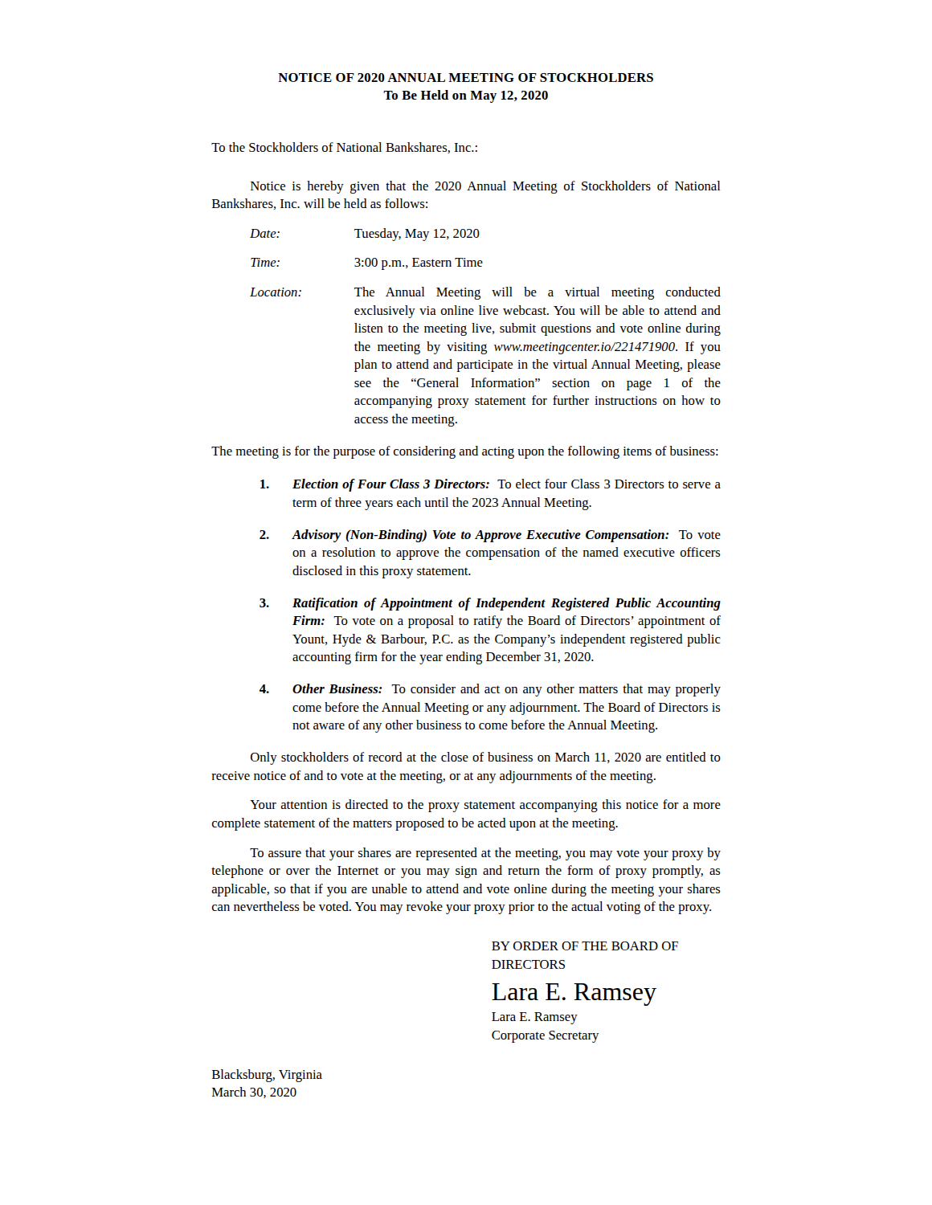NOTICE OF 2020 ANNUAL MEETING OF STOCKHOLDERS To Be Held on May 12, 2020
To the Stockholders of National Bankshares, Inc.:
Notice is hereby given that the 2020 Annual Meeting of Stockholders of National Bankshares, Inc. will be held as follows:
| Date: | Tuesday, May 12, 2020 |
| Time: | 3:00 p.m., Eastern Time |
| Location: | The Annual Meeting will be a virtual meeting conducted exclusively via online live webcast. You will be able to attend and listen to the meeting live, submit questions and vote online during the meeting by visiting www.meetingcenter.io/221471900 . If you plan to attend and participate in the virtual Annual Meeting, please see the “General Information” section on page 1 of the accompanying proxy statement for further instructions on how to access the meeting. |
The meeting is for the purpose of considering and acting upon the following items of business:
Election of Four Class 3 Directors: To elect four Class 3 Directors to serve a term of three years each until the 2023 Annual Meeting.
Advisory (Non-Binding) Vote to Approve Executive Compensation: To vote on a resolution to approve the compensation of the named executive officers disclosed in this proxy statement.
Ratification of Appointment of Independent Registered Public Accounting Firm: To vote on a proposal to ratify the Board of Directors’ appointment of Yount, Hyde & Barbour, P.C. as the Company’s independent registered public accounting firm for the year ending December 31, 2020.
Other Business: To consider and act on any other matters that may properly come before the Annual Meeting or any adjournment. The Board of Directors is not aware of any other business to come before the Annual Meeting.
Only stockholders of record at the close of business on March 11, 2020 are entitled to receive notice of and to vote at the meeting, or at any adjournments of the meeting.
Your attention is directed to the proxy statement accompanying this notice for a more complete statement of the matters proposed to be acted upon at the meeting.
To assure that your shares are represented at the meeting, you may vote your proxy by telephone or over the Internet or you may sign and return the form of proxy promptly, as applicable, so that if you are unable to attend and vote online during the meeting your shares can nevertheless be voted. You may revoke your proxy prior to the actual voting of the proxy.
BY ORDER OF THE BOARD OF DIRECTORS
Lara E. Ramsey
Lara E. Ramsey
Corporate Secretary
Blacksburg, Virginia
March 30, 2020